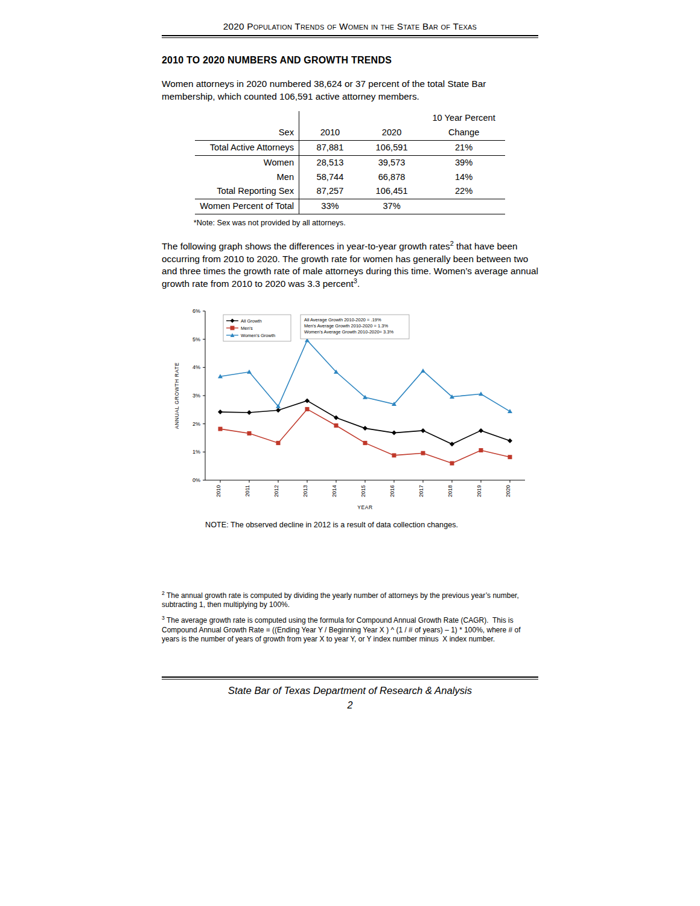2020 Population Trends of Women in the State Bar of Texas
2010 TO 2020 NUMBERS AND GROWTH TRENDS
Women attorneys in 2020 numbered 38,624 or 37 percent of the total State Bar membership, which counted 106,591 active attorney members.
| | | | 10 Year Percent |
| --- | --- | --- | --- |
| Sex | 2010 | 2020 | Change |
| Total Active Attorneys | 87,881 | 106,591 | 21% |
| Women | 28,513 | 39,573 | 39% |
| Men | 58,744 | 66,878 | 14% |
| Total Reporting Sex | 87,257 | 106,451 | 22% |
| Women Percent of Total | 33% | 37% | |
*Note: Sex was not provided by all attorneys.
The following graph shows the differences in year-to-year growth rates2 that have been occurring from 2010 to 2020. The growth rate for women has generally been between two and three times the growth rate of male attorneys during this time. Women’s average annual growth rate from 2010 to 2020 was 3.3 percent3.
0% 1% 2% 3% 4% 5% 6% ANNUAL GROWTH RATE 2010 2011 2012 2013 2014 2015 2016 2017 2018 2019 2020 YEAR All Growth Men's Women's Growth All Average Growth 2010-2020 = .19% Men's Average Growth 2010-2020 = 1.3% Women's Average Growth 2010-2020= 3.3%
NOTE: The observed decline in 2012 is a result of data collection changes.
2 The annual growth rate is computed by dividing the yearly number of attorneys by the previous year’s number, subtracting 1, then multiplying by 100%.
3 The average growth rate is computed using the formula for Compound Annual Growth Rate (CAGR). This is Compound Annual Growth Rate = ((Ending Year Y / Beginning Year X ) ^ (1 / # of years) – 1) * 100%, where # of years is the number of years of growth from year X to year Y, or Y index number minus X index number.
State Bar of Texas Department of Research & Analysis
2